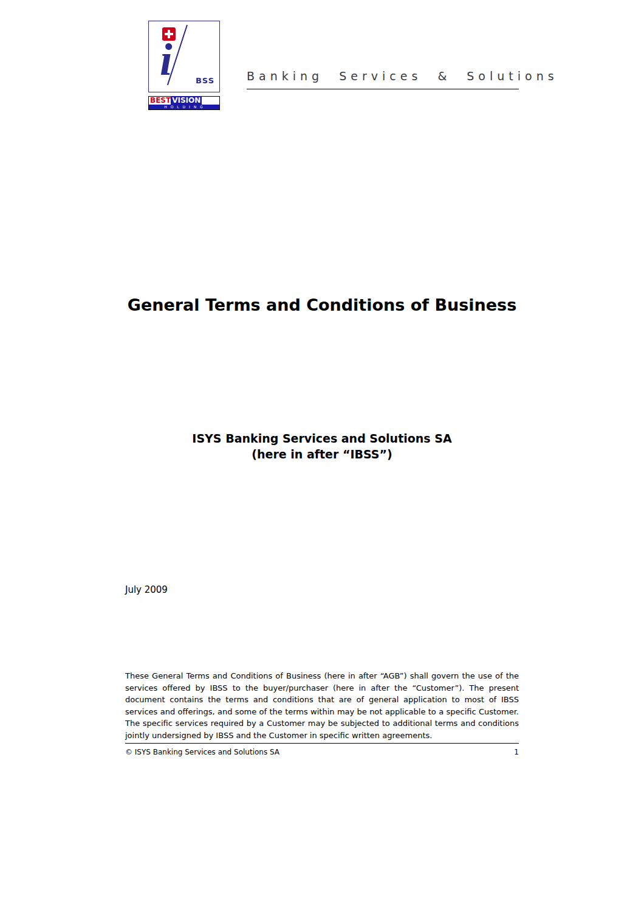i BSS
BEST VISION
H O L D I N G
Banking Services & Solutions
General Terms and Conditions of Business
ISYS Banking Services and Solutions SA
(here in after “IBSS”)
July 2009
These General Terms and Conditions of Business (here in after “AGB”) shall govern the use of the services offered by IBSS to the buyer/purchaser (here in after the “Customer”). The present document contains the terms and conditions that are of general application to most of IBSS services and offerings, and some of the terms within may be not applicable to a specific Customer. The specific services required by a Customer may be subjected to additional terms and conditions jointly undersigned by IBSS and the Customer in specific written agreements.
© ISYS Banking Services and Solutions SA 1